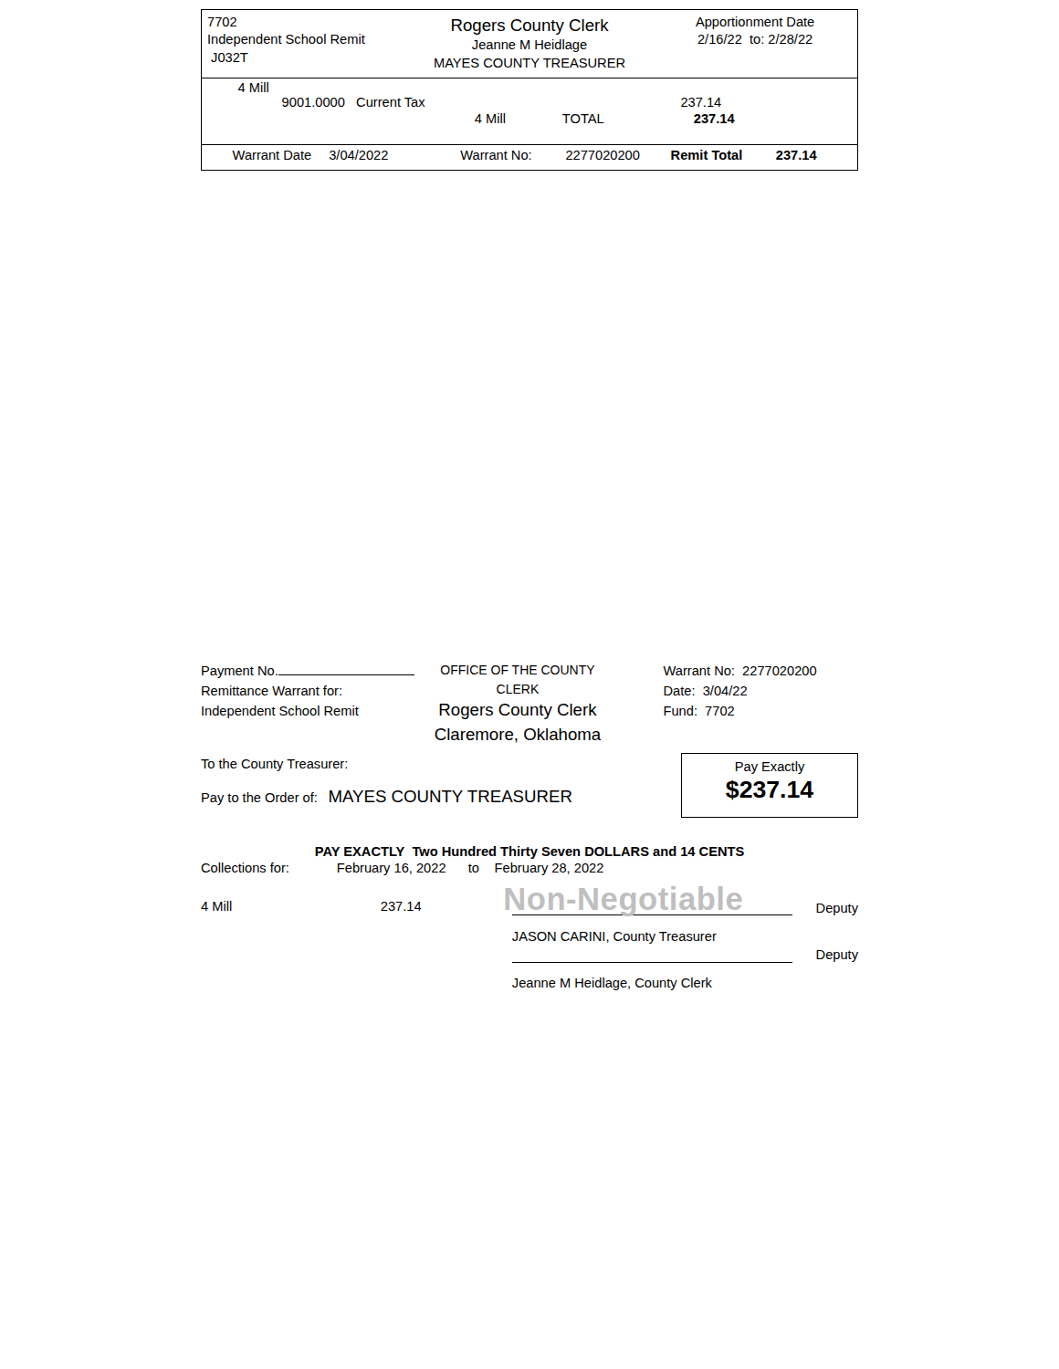7702
Independent School Remit
J032T
Rogers County Clerk
Jeanne M Heidlage
MAYES COUNTY TREASURER
Apportionment Date
2/16/22 to: 2/28/22
4 Mill
9001.0000 Current Tax 237.14
4 Mill TOTAL 237.14
Warrant Date 3/04/2022 Warrant No: 2277020200 Remit Total 237.14
Payment No.
Remittance Warrant for:
Independent School Remit
OFFICE OF THE COUNTY CLERK
Rogers County Clerk
Claremore, Oklahoma
Warrant No: 2277020200
Date: 3/04/22
Fund: 7702
To the County Treasurer:
Pay to the Order of:MAYES COUNTY TREASURER
Pay Exactly
$237.14
PAY EXACTLY Two Hundred Thirty Seven DOLLARS and 14 CENTS
Collections for: February 16, 2022 to February 28, 2022
4 Mill 237.14 Deputy
JASON CARINI, County Treasurer
Non-Negotiable
Deputy
Jeanne M Heidlage, County Clerk